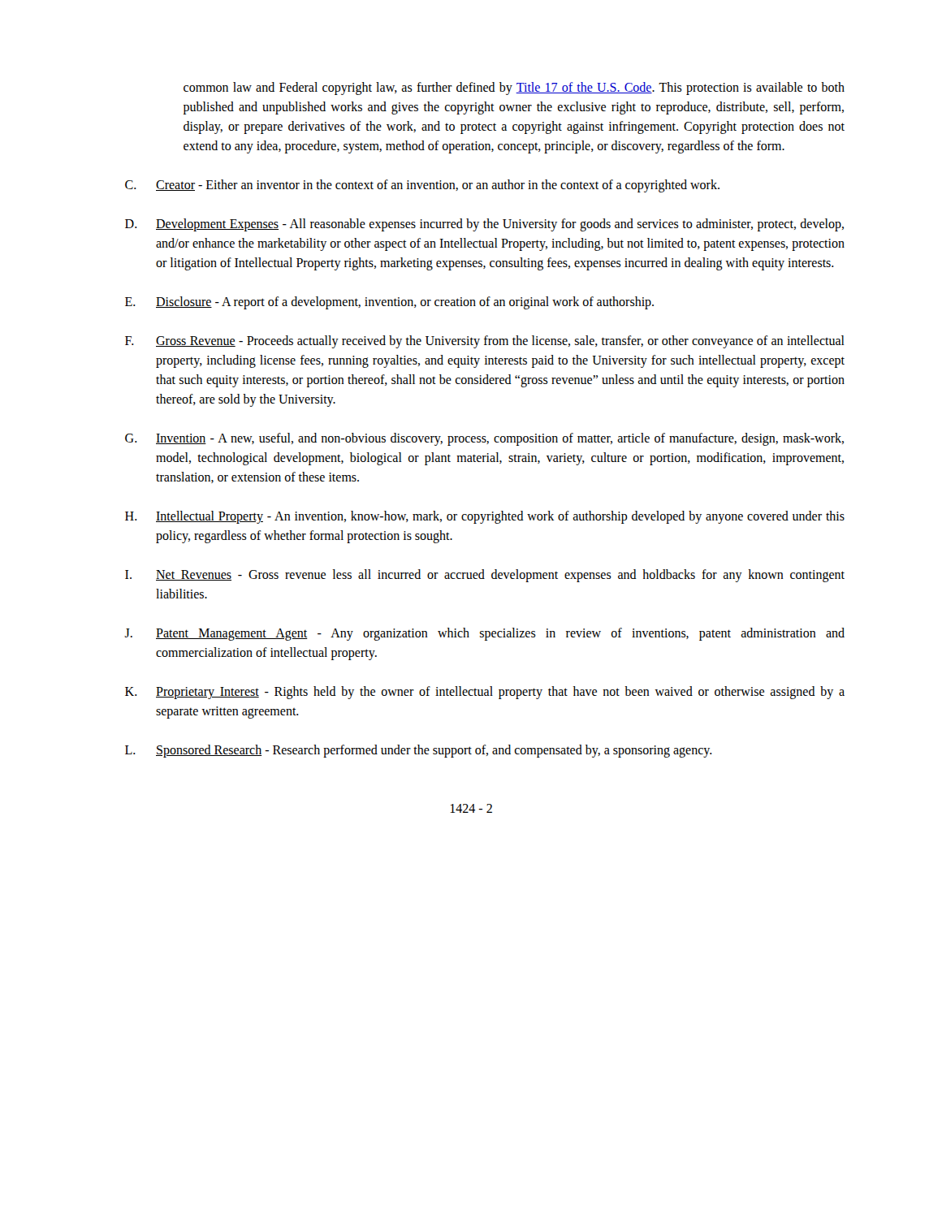common law and Federal copyright law, as further defined by Title 17 of the U.S. Code. This protection is available to both published and unpublished works and gives the copyright owner the exclusive right to reproduce, distribute, sell, perform, display, or prepare derivatives of the work, and to protect a copyright against infringement. Copyright protection does not extend to any idea, procedure, system, method of operation, concept, principle, or discovery, regardless of the form.
C.
Creator - Either an inventor in the context of an invention, or an author in the context of a copyrighted work.
D.
Development Expenses - All reasonable expenses incurred by the University for goods and services to administer, protect, develop, and/or enhance the marketability or other aspect of an Intellectual Property, including, but not limited to, patent expenses, protection or litigation of Intellectual Property rights, marketing expenses, consulting fees, expenses incurred in dealing with equity interests.
E.
Disclosure - A report of a development, invention, or creation of an original work of authorship.
F.
Gross Revenue - Proceeds actually received by the University from the license, sale, transfer, or other conveyance of an intellectual property, including license fees, running royalties, and equity interests paid to the University for such intellectual property, except that such equity interests, or portion thereof, shall not be considered “gross revenue” unless and until the equity interests, or portion thereof, are sold by the University.
G.
Invention - A new, useful, and non-obvious discovery, process, composition of matter, article of manufacture, design, mask-work, model, technological development, biological or plant material, strain, variety, culture or portion, modification, improvement, translation, or extension of these items.
H.
Intellectual Property - An invention, know-how, mark, or copyrighted work of authorship developed by anyone covered under this policy, regardless of whether formal protection is sought.
I.
Net Revenues - Gross revenue less all incurred or accrued development expenses and holdbacks for any known contingent liabilities.
J.
Patent Management Agent - Any organization which specializes in review of inventions, patent administration and commercialization of intellectual property.
K.
Proprietary Interest - Rights held by the owner of intellectual property that have not been waived or otherwise assigned by a separate written agreement.
L.
Sponsored Research - Research performed under the support of, and compensated by, a sponsoring agency.
1424 - 2